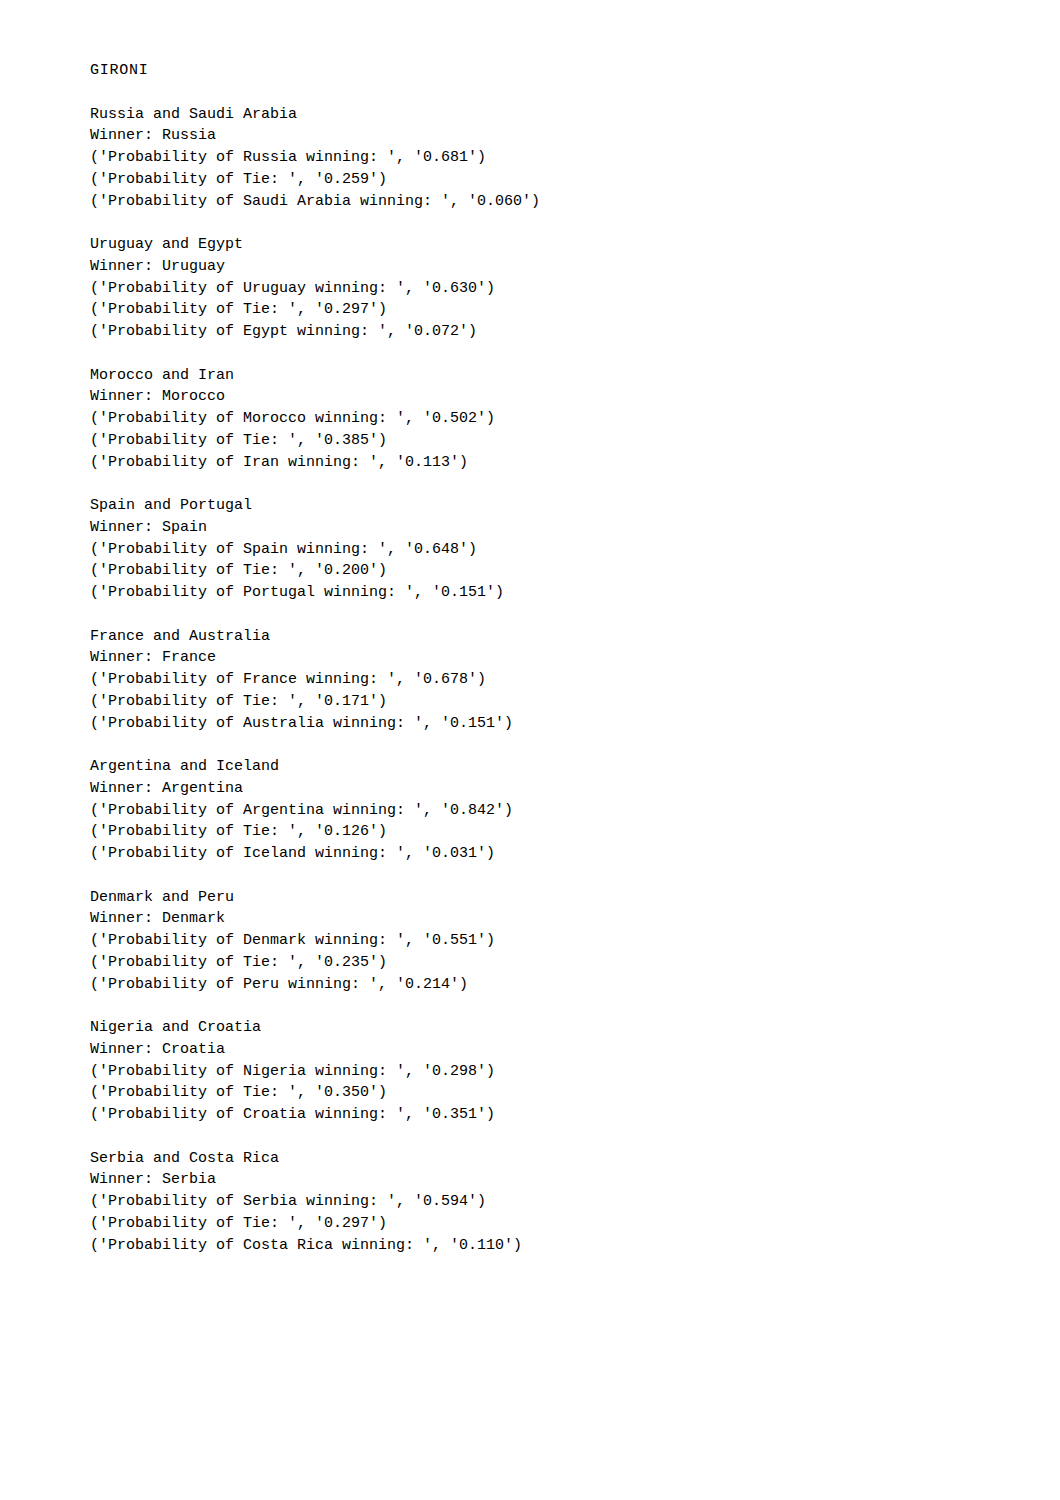GIRONI
Russia and Saudi Arabia
Winner: Russia
('Probability of Russia winning: ', '0.681')
('Probability of Tie: ', '0.259')
('Probability of Saudi Arabia winning: ', '0.060')
Uruguay and Egypt
Winner: Uruguay
('Probability of Uruguay winning: ', '0.630')
('Probability of Tie: ', '0.297')
('Probability of Egypt winning: ', '0.072')
Morocco and Iran
Winner: Morocco
('Probability of Morocco winning: ', '0.502')
('Probability of Tie: ', '0.385')
('Probability of Iran winning: ', '0.113')
Spain and Portugal
Winner: Spain
('Probability of Spain winning: ', '0.648')
('Probability of Tie: ', '0.200')
('Probability of Portugal winning: ', '0.151')
France and Australia
Winner: France
('Probability of France winning: ', '0.678')
('Probability of Tie: ', '0.171')
('Probability of Australia winning: ', '0.151')
Argentina and Iceland
Winner: Argentina
('Probability of Argentina winning: ', '0.842')
('Probability of Tie: ', '0.126')
('Probability of Iceland winning: ', '0.031')
Denmark and Peru
Winner: Denmark
('Probability of Denmark winning: ', '0.551')
('Probability of Tie: ', '0.235')
('Probability of Peru winning: ', '0.214')
Nigeria and Croatia
Winner: Croatia
('Probability of Nigeria winning: ', '0.298')
('Probability of Tie: ', '0.350')
('Probability of Croatia winning: ', '0.351')
Serbia and Costa Rica
Winner: Serbia
('Probability of Serbia winning: ', '0.594')
('Probability of Tie: ', '0.297')
('Probability of Costa Rica winning: ', '0.110')